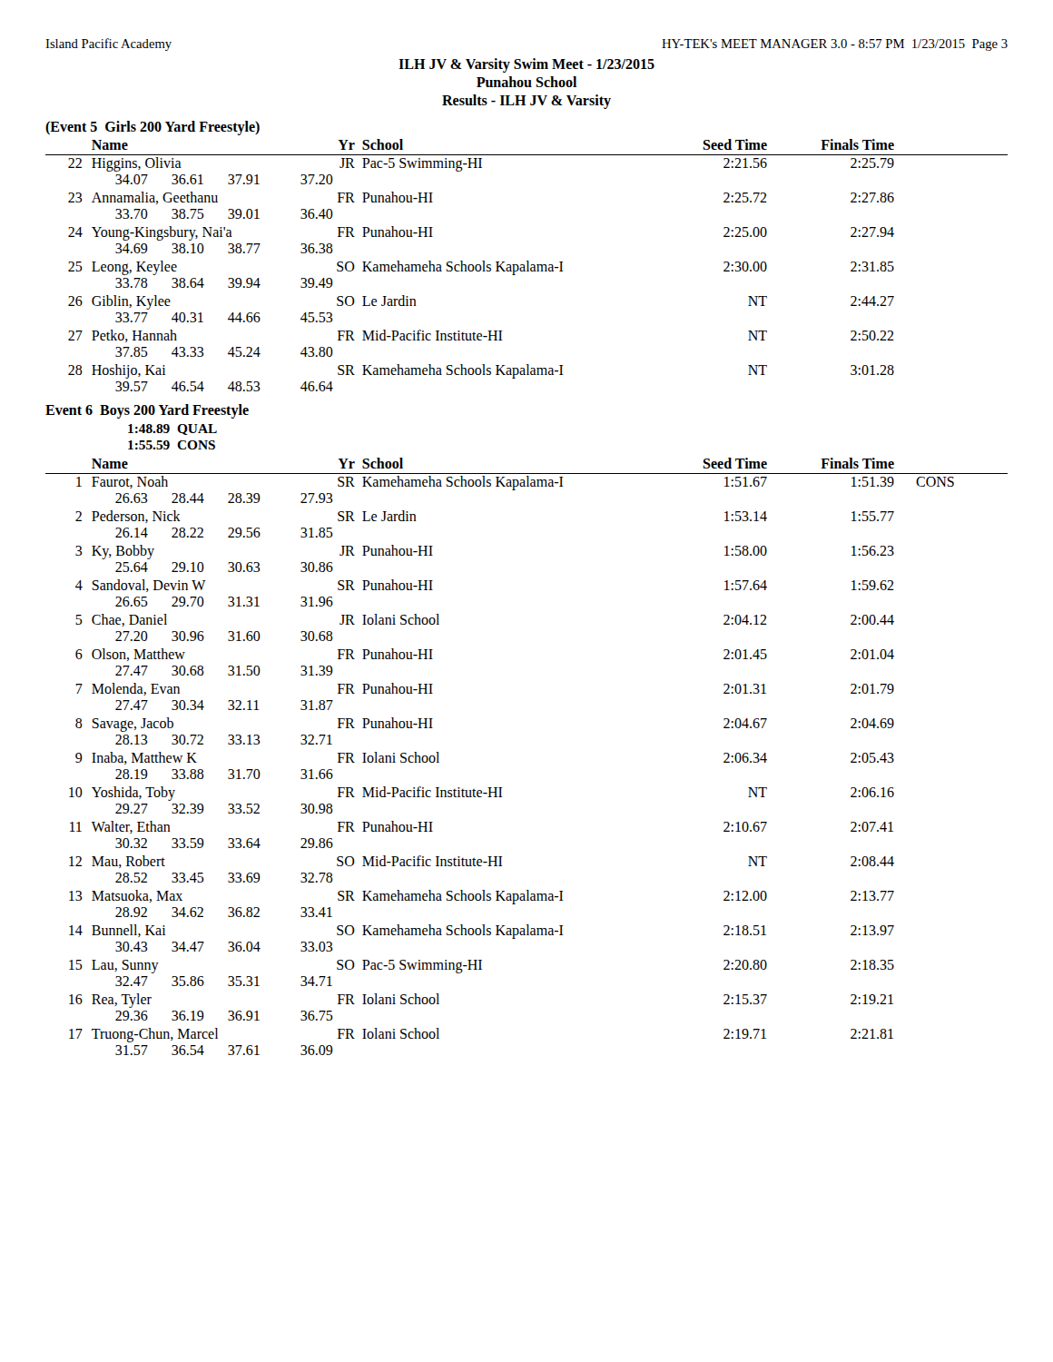Island Pacific Academy
HY-TEK's MEET MANAGER 3.0 - 8:57 PM 1/23/2015 Page 3
ILH JV & Varsity Swim Meet - 1/23/2015 Punahou School Results - ILH JV & Varsity
(Event 5 Girls 200 Yard Freestyle)
| | Name | Yr | School | Seed Time | Finals Time | |
| --- | --- | --- | --- | --- | --- | --- |
| 22 | Higgins, Olivia | JR | Pac-5 Swimming-HI | 2:21.56 | 2:25.79 | |
| | 34.07 36.61 37.91 37.20 |
| 23 | Annamalia, Geethanu | FR | Punahou-HI | 2:25.72 | 2:27.86 | |
| | 33.70 38.75 39.01 36.40 |
| 24 | Young-Kingsbury, Nai'a | FR | Punahou-HI | 2:25.00 | 2:27.94 | |
| | 34.69 38.10 38.77 36.38 |
| 25 | Leong, Keylee | SO | Kamehameha Schools Kapalama-I | 2:30.00 | 2:31.85 | |
| | 33.78 38.64 39.94 39.49 |
| 26 | Giblin, Kylee | SO | Le Jardin | NT | 2:44.27 | |
| | 33.77 40.31 44.66 45.53 |
| 27 | Petko, Hannah | FR | Mid-Pacific Institute-HI | NT | 2:50.22 | |
| | 37.85 43.33 45.24 43.80 |
| 28 | Hoshijo, Kai | SR | Kamehameha Schools Kapalama-I | NT | 3:01.28 | |
| | 39.57 46.54 48.53 46.64 |
Event 6 Boys 200 Yard Freestyle
1:48.89 QUAL
1:55.59 CONS
| | Name | Yr | School | Seed Time | Finals Time | |
| --- | --- | --- | --- | --- | --- | --- |
| 1 | Faurot, Noah | SR | Kamehameha Schools Kapalama-I | 1:51.67 | 1:51.39 | CONS |
| | 26.63 28.44 28.39 27.93 |
| 2 | Pederson, Nick | SR | Le Jardin | 1:53.14 | 1:55.77 | |
| | 26.14 28.22 29.56 31.85 |
| 3 | Ky, Bobby | JR | Punahou-HI | 1:58.00 | 1:56.23 | |
| | 25.64 29.10 30.63 30.86 |
| 4 | Sandoval, Devin W | SR | Punahou-HI | 1:57.64 | 1:59.62 | |
| | 26.65 29.70 31.31 31.96 |
| 5 | Chae, Daniel | JR | Iolani School | 2:04.12 | 2:00.44 | |
| | 27.20 30.96 31.60 30.68 |
| 6 | Olson, Matthew | FR | Punahou-HI | 2:01.45 | 2:01.04 | |
| | 27.47 30.68 31.50 31.39 |
| 7 | Molenda, Evan | FR | Punahou-HI | 2:01.31 | 2:01.79 | |
| | 27.47 30.34 32.11 31.87 |
| 8 | Savage, Jacob | FR | Punahou-HI | 2:04.67 | 2:04.69 | |
| | 28.13 30.72 33.13 32.71 |
| 9 | Inaba, Matthew K | FR | Iolani School | 2:06.34 | 2:05.43 | |
| | 28.19 33.88 31.70 31.66 |
| 10 | Yoshida, Toby | FR | Mid-Pacific Institute-HI | NT | 2:06.16 | |
| | 29.27 32.39 33.52 30.98 |
| 11 | Walter, Ethan | FR | Punahou-HI | 2:10.67 | 2:07.41 | |
| | 30.32 33.59 33.64 29.86 |
| 12 | Mau, Robert | SO | Mid-Pacific Institute-HI | NT | 2:08.44 | |
| | 28.52 33.45 33.69 32.78 |
| 13 | Matsuoka, Max | SR | Kamehameha Schools Kapalama-I | 2:12.00 | 2:13.77 | |
| | 28.92 34.62 36.82 33.41 |
| 14 | Bunnell, Kai | SO | Kamehameha Schools Kapalama-I | 2:18.51 | 2:13.97 | |
| | 30.43 34.47 36.04 33.03 |
| 15 | Lau, Sunny | SO | Pac-5 Swimming-HI | 2:20.80 | 2:18.35 | |
| | 32.47 35.86 35.31 34.71 |
| 16 | Rea, Tyler | FR | Iolani School | 2:15.37 | 2:19.21 | |
| | 29.36 36.19 36.91 36.75 |
| 17 | Truong-Chun, Marcel | FR | Iolani School | 2:19.71 | 2:21.81 | |
| | 31.57 36.54 37.61 36.09 |